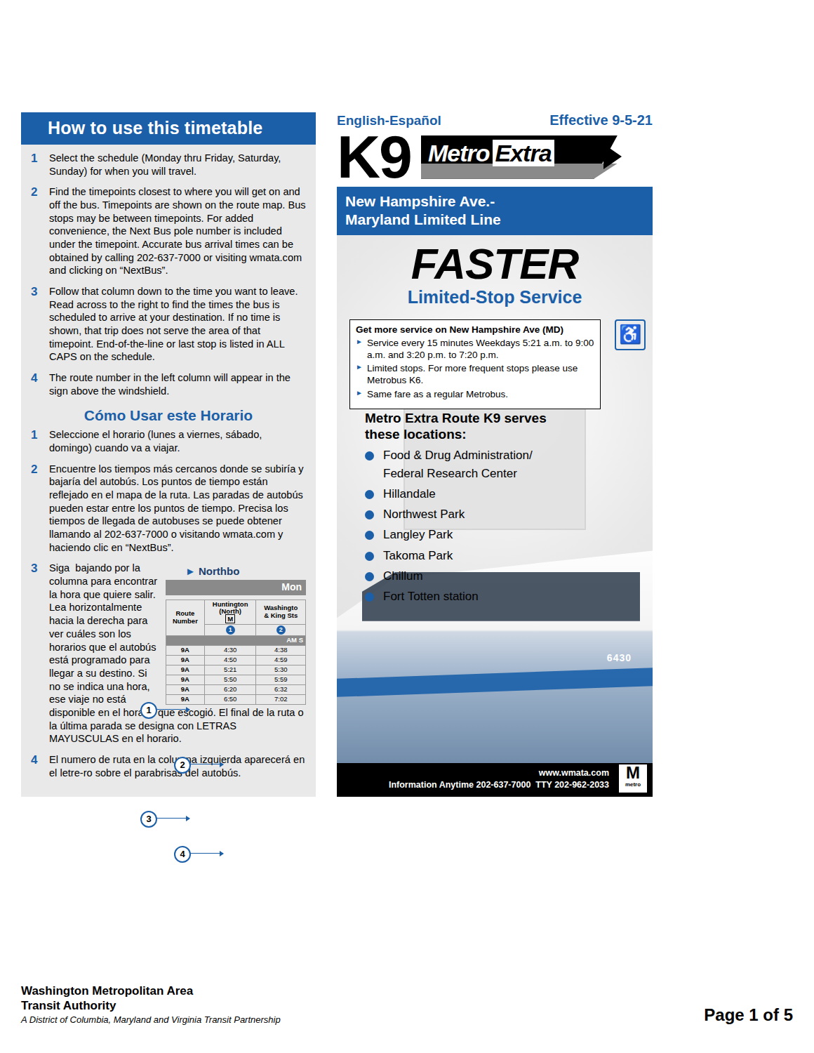How to use this timetable
Select the schedule (Monday thru Friday, Saturday, Sunday) for when you will travel.
Find the timepoints closest to where you will get on and off the bus. Timepoints are shown on the route map. Bus stops may be between timepoints. For added convenience, the Next Bus pole number is included under the timepoint. Accurate bus arrival times can be obtained by calling 202-637-7000 or visiting wmata.com and clicking on “NextBus”.
Follow that column down to the time you want to leave. Read across to the right to find the times the bus is scheduled to arrive at your destination. If no time is shown, that trip does not serve the area of that timepoint. End-of-the-line or last stop is listed in ALL CAPS on the schedule.
The route number in the left column will appear in the sign above the windshield.
Cómo Usar este Horario
Seleccione el horario (lunes a viernes, sábado, domingo) cuando va a viajar.
Encuentre los tiempos más cercanos donde se subiría y bajaría del autobús. Los puntos de tiempo están reflejado en el mapa de la ruta. Las paradas de autobús pueden estar entre los puntos de tiempo. Precisa los tiempos de llegada de autobuses se puede obtener llamando al 202-637-7000 o visitando wmata.com y haciendo clic en “NextBus”.
► Northbo
Mon
| Route Number | Huntington (North) M | Washingto & King Sts |
| --- | --- | --- |
| 1 | 2 |
| AM S |
| 9A | 4:30 | 4:38 |
| 9A | 4:50 | 4:59 |
| 9A | 5:21 | 5:30 |
| 9A | 5:50 | 5:59 |
| 9A | 6:20 | 6:32 |
| 9A | 6:50 | 7:02 |
Siga bajando por la columna para encontrar la hora que quiere salir. Lea horizontalmente hacia la derecha para ver cuáles son los horarios que el autobús está programado para llegar a su destino. Si no se indica una hora, ese viaje no está disponible en el horario que escogió. El final de la ruta o la última parada se designa con LETRAS MAYUSCULAS en el horario.
El numero de ruta en la columna izquierda aparecerá en el letre-ro sobre el parabrisas del autobús.
1
2
3
4
English-Español Effective 9-5-21
K9
MetroExtra
New Hampshire Ave.-
Maryland Limited Line
6430
FASTER
Limited-Stop Service
Get more service on New Hampshire Ave (MD)
Service every 15 minutes Weekdays 5:21 a.m. to 9:00 a.m. and 3:20 p.m. to 7:20 p.m.
Limited stops. For more frequent stops please use Metrobus K6.
Same fare as a regular Metrobus.
♿
Metro Extra Route K9 serves
these locations:
Food & Drug Administration/
Federal Research Center
Hillandale
Northwest Park
Langley Park
Takoma Park
Chillum
Fort Totten station
www.wmata.com
Information Anytime 202-637-7000 TTY 202-962-2033
Mmetro
Washington Metropolitan Area
Transit Authority
A District of Columbia, Maryland and Virginia Transit Partnership
Page 1 of 5